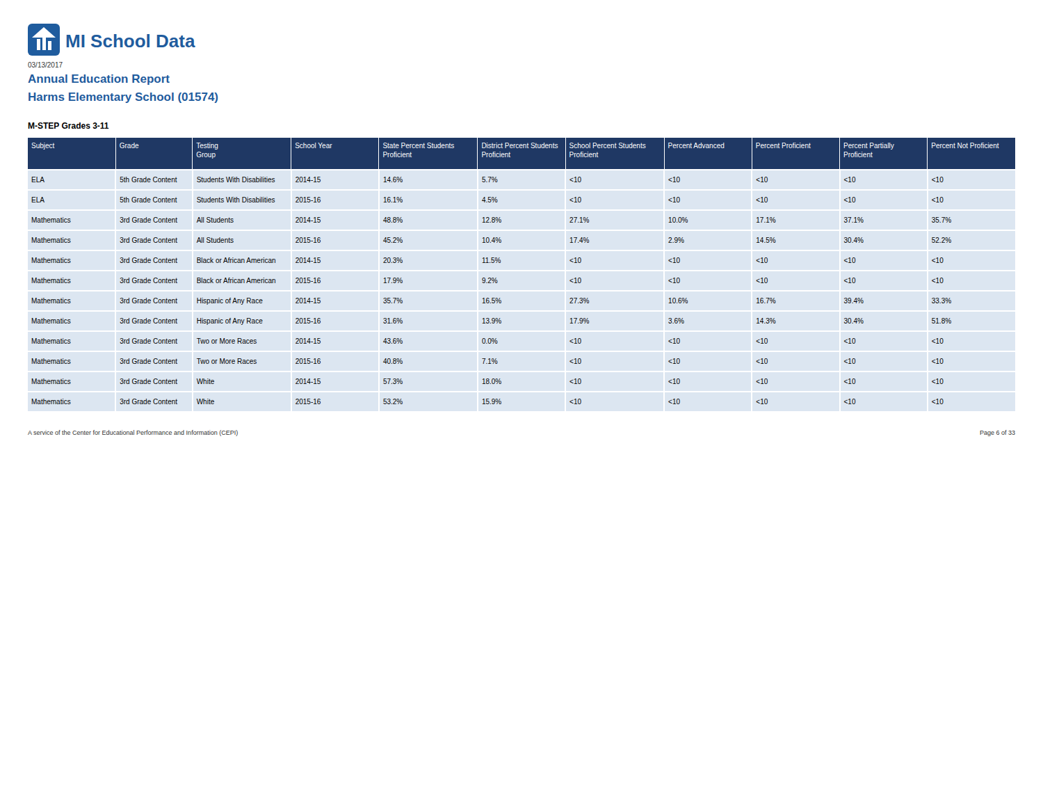MI School Data
03/13/2017
Annual Education Report Harms Elementary School (01574)
M-STEP Grades 3-11
| Subject | Grade | Testing Group | School Year | State Percent Students Proficient | District Percent Students Proficient | School Percent Students Proficient | Percent Advanced | Percent Proficient | Percent Partially Proficient | Percent Not Proficient |
| --- | --- | --- | --- | --- | --- | --- | --- | --- | --- | --- |
| ELA | 5th Grade Content | Students With Disabilities | 2014-15 | 14.6% | 5.7% | <10 | <10 | <10 | <10 | <10 |
| ELA | 5th Grade Content | Students With Disabilities | 2015-16 | 16.1% | 4.5% | <10 | <10 | <10 | <10 | <10 |
| Mathematics | 3rd Grade Content | All Students | 2014-15 | 48.8% | 12.8% | 27.1% | 10.0% | 17.1% | 37.1% | 35.7% |
| Mathematics | 3rd Grade Content | All Students | 2015-16 | 45.2% | 10.4% | 17.4% | 2.9% | 14.5% | 30.4% | 52.2% |
| Mathematics | 3rd Grade Content | Black or African American | 2014-15 | 20.3% | 11.5% | <10 | <10 | <10 | <10 | <10 |
| Mathematics | 3rd Grade Content | Black or African American | 2015-16 | 17.9% | 9.2% | <10 | <10 | <10 | <10 | <10 |
| Mathematics | 3rd Grade Content | Hispanic of Any Race | 2014-15 | 35.7% | 16.5% | 27.3% | 10.6% | 16.7% | 39.4% | 33.3% |
| Mathematics | 3rd Grade Content | Hispanic of Any Race | 2015-16 | 31.6% | 13.9% | 17.9% | 3.6% | 14.3% | 30.4% | 51.8% |
| Mathematics | 3rd Grade Content | Two or More Races | 2014-15 | 43.6% | 0.0% | <10 | <10 | <10 | <10 | <10 |
| Mathematics | 3rd Grade Content | Two or More Races | 2015-16 | 40.8% | 7.1% | <10 | <10 | <10 | <10 | <10 |
| Mathematics | 3rd Grade Content | White | 2014-15 | 57.3% | 18.0% | <10 | <10 | <10 | <10 | <10 |
| Mathematics | 3rd Grade Content | White | 2015-16 | 53.2% | 15.9% | <10 | <10 | <10 | <10 | <10 |
A service of the Center for Educational Performance and Information (CEPI)
Page 6 of 33